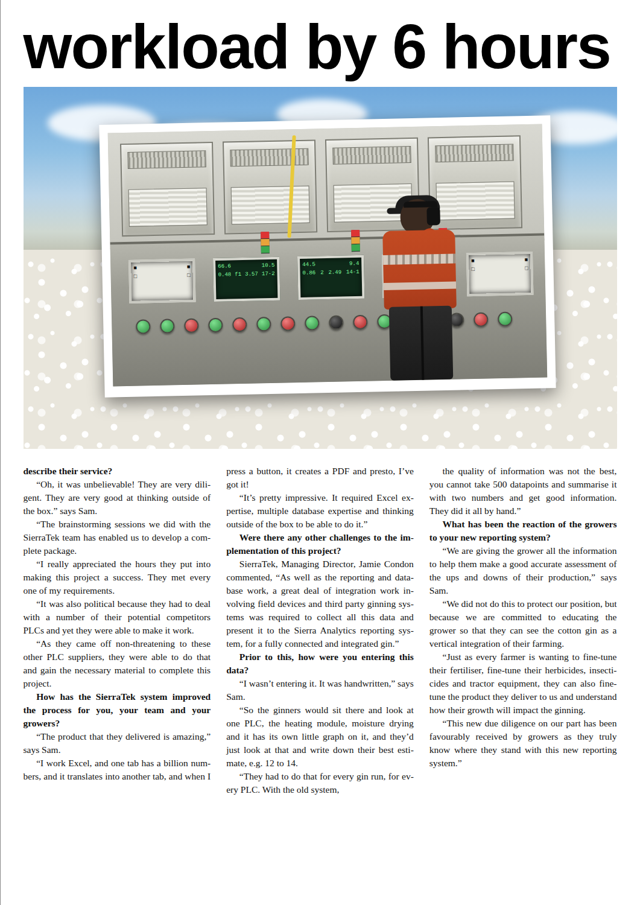workload by 6 hours
■■
□□
66.610.5
0.48 f13.5717-2
44.59.4
0.8622.4914-1
■■
□□
■■
□□
describe their service?
“Oh, it was unbelievable! They are very diligent. They are very good at thinking outside of the box.” says Sam.
“The brainstorming sessions we did with the SierraTek team has enabled us to develop a complete package.
“I really appreciated the hours they put into making this project a success. They met every one of my requirements.
“It was also political because they had to deal with a number of their potential competitors PLCs and yet they were able to make it work.
“As they came off non-threatening to these other PLC suppliers, they were able to do that and gain the necessary material to complete this project.
How has the SierraTek system improved the process for you, your team and your growers?
“The product that they delivered is amazing,” says Sam.
“I work Excel, and one tab has a billion numbers, and it translates into another tab, and when I press a button, it creates a PDF and presto, I’ve got it!
“It’s pretty impressive. It required Excel expertise, multiple database expertise and thinking outside of the box to be able to do it.”
Were there any other challenges to the implementation of this project?
SierraTek, Managing Director, Jamie Condon commented, “As well as the reporting and database work, a great deal of integration work involving field devices and third party ginning systems was required to collect all this data and present it to the Sierra Analytics reporting system, for a fully connected and integrated gin.”
Prior to this, how were you entering this data?
“I wasn’t entering it. It was handwritten,” says Sam.
“So the ginners would sit there and look at one PLC, the heating module, moisture drying and it has its own little graph on it, and they’d just look at that and write down their best estimate, e.g. 12 to 14.
“They had to do that for every gin run, for every PLC. With the old system,
the quality of information was not the best, you cannot take 500 datapoints and summarise it with two numbers and get good information. They did it all by hand.”
What has been the reaction of the growers to your new reporting system?
“We are giving the grower all the information to help them make a good accurate assessment of the ups and downs of their production,” says Sam.
“We did not do this to protect our position, but because we are committed to educating the grower so that they can see the cotton gin as a vertical integration of their farming.
“Just as every farmer is wanting to fine-tune their fertiliser, fine-tune their herbicides, insecticides and tractor equipment, they can also fine-tune the product they deliver to us and understand how their growth will impact the ginning.
“This new due diligence on our part has been favourably received by growers as they truly know where they stand with this new reporting system.”